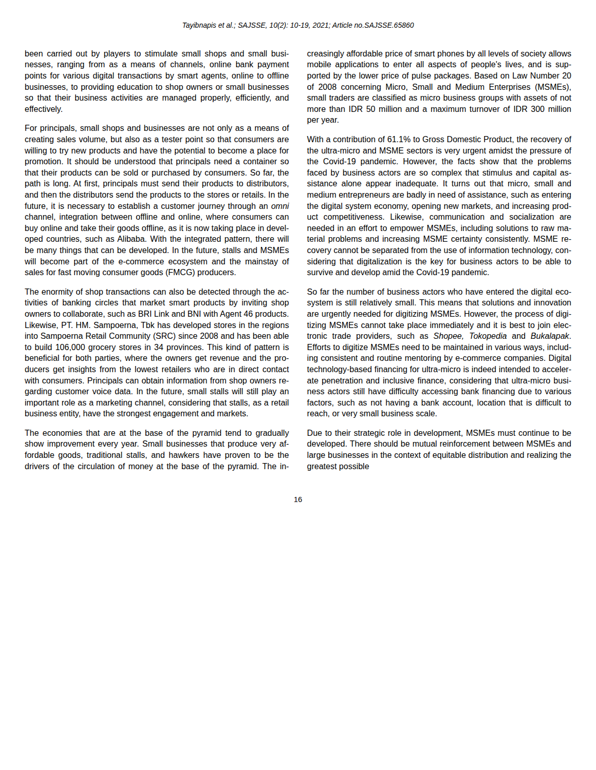Tayibnapis et al.; SAJSSE, 10(2): 10-19, 2021; Article no.SAJSSE.65860
been carried out by players to stimulate small shops and small businesses, ranging from as a means of channels, online bank payment points for various digital transactions by smart agents, online to offline businesses, to providing education to shop owners or small businesses so that their business activities are managed properly, efficiently, and effectively.
For principals, small shops and businesses are not only as a means of creating sales volume, but also as a tester point so that consumers are willing to try new products and have the potential to become a place for promotion. It should be understood that principals need a container so that their products can be sold or purchased by consumers. So far, the path is long. At first, principals must send their products to distributors, and then the distributors send the products to the stores or retails. In the future, it is necessary to establish a customer journey through an omni channel, integration between offline and online, where consumers can buy online and take their goods offline, as it is now taking place in developed countries, such as Alibaba. With the integrated pattern, there will be many things that can be developed. In the future, stalls and MSMEs will become part of the e-commerce ecosystem and the mainstay of sales for fast moving consumer goods (FMCG) producers.
The enormity of shop transactions can also be detected through the activities of banking circles that market smart products by inviting shop owners to collaborate, such as BRI Link and BNI with Agent 46 products. Likewise, PT. HM. Sampoerna, Tbk has developed stores in the regions into Sampoerna Retail Community (SRC) since 2008 and has been able to build 106,000 grocery stores in 34 provinces. This kind of pattern is beneficial for both parties, where the owners get revenue and the producers get insights from the lowest retailers who are in direct contact with consumers. Principals can obtain information from shop owners regarding customer voice data. In the future, small stalls will still play an important role as a marketing channel, considering that stalls, as a retail business entity, have the strongest engagement and markets.
The economies that are at the base of the pyramid tend to gradually show improvement every year. Small businesses that produce very affordable goods, traditional stalls, and hawkers have proven to be the drivers of the circulation of money at the base of the pyramid. The increasingly affordable price of smart phones by all levels of society allows mobile applications to enter all aspects of people's lives, and is supported by the lower price of pulse packages. Based on Law Number 20 of 2008 concerning Micro, Small and Medium Enterprises (MSMEs), small traders are classified as micro business groups with assets of not more than IDR 50 million and a maximum turnover of IDR 300 million per year.
With a contribution of 61.1% to Gross Domestic Product, the recovery of the ultra-micro and MSME sectors is very urgent amidst the pressure of the Covid-19 pandemic. However, the facts show that the problems faced by business actors are so complex that stimulus and capital assistance alone appear inadequate. It turns out that micro, small and medium entrepreneurs are badly in need of assistance, such as entering the digital system economy, opening new markets, and increasing product competitiveness. Likewise, communication and socialization are needed in an effort to empower MSMEs, including solutions to raw material problems and increasing MSME certainty consistently. MSME recovery cannot be separated from the use of information technology, considering that digitalization is the key for business actors to be able to survive and develop amid the Covid-19 pandemic.
So far the number of business actors who have entered the digital ecosystem is still relatively small. This means that solutions and innovation are urgently needed for digitizing MSMEs. However, the process of digitizing MSMEs cannot take place immediately and it is best to join electronic trade providers, such as Shopee, Tokopedia and Bukalapak. Efforts to digitize MSMEs need to be maintained in various ways, including consistent and routine mentoring by e-commerce companies. Digital technology-based financing for ultra-micro is indeed intended to accelerate penetration and inclusive finance, considering that ultra-micro business actors still have difficulty accessing bank financing due to various factors, such as not having a bank account, location that is difficult to reach, or very small business scale.
Due to their strategic role in development, MSMEs must continue to be developed. There should be mutual reinforcement between MSMEs and large businesses in the context of equitable distribution and realizing the greatest possible
16